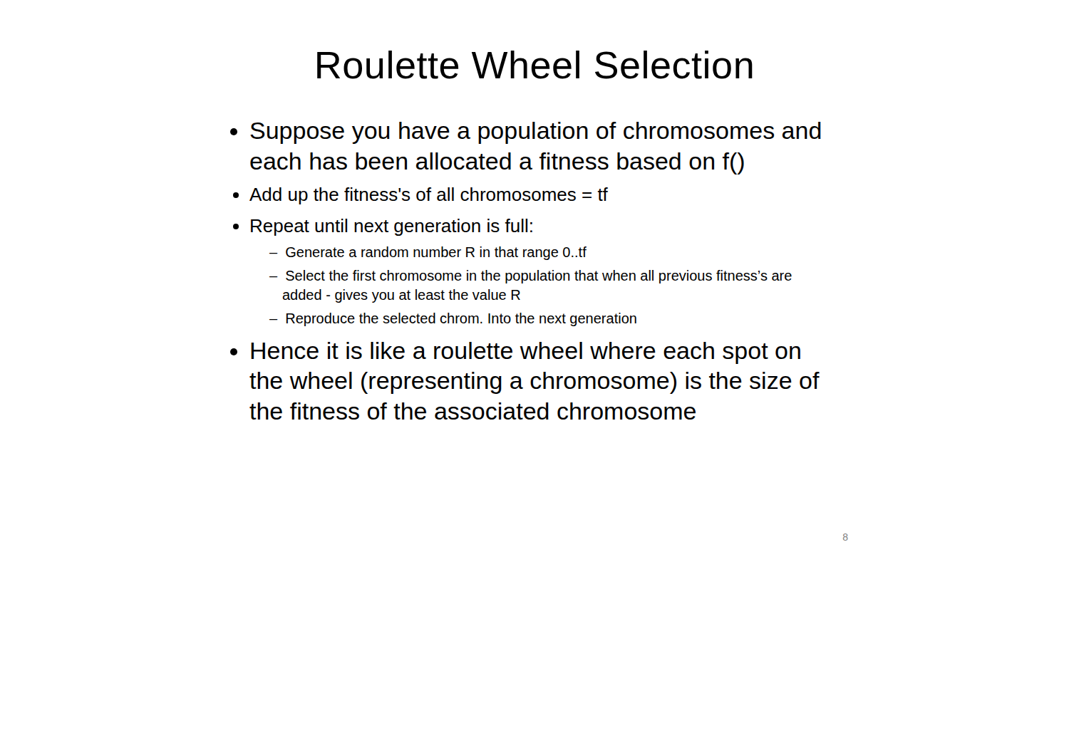Roulette Wheel Selection
Suppose you have a population of chromosomes and each has been allocated a fitness based on f()
Add up the fitness's of all chromosomes = tf
Repeat until next generation is full:
Generate a random number R in that range 0..tf
Select the first chromosome in the population that when all previous fitness’s are added - gives you at least the value R
Reproduce the selected chrom. Into the next generation
Hence it is like a roulette wheel where each spot on the wheel (representing a chromosome) is the size of the fitness of the associated chromosome
8